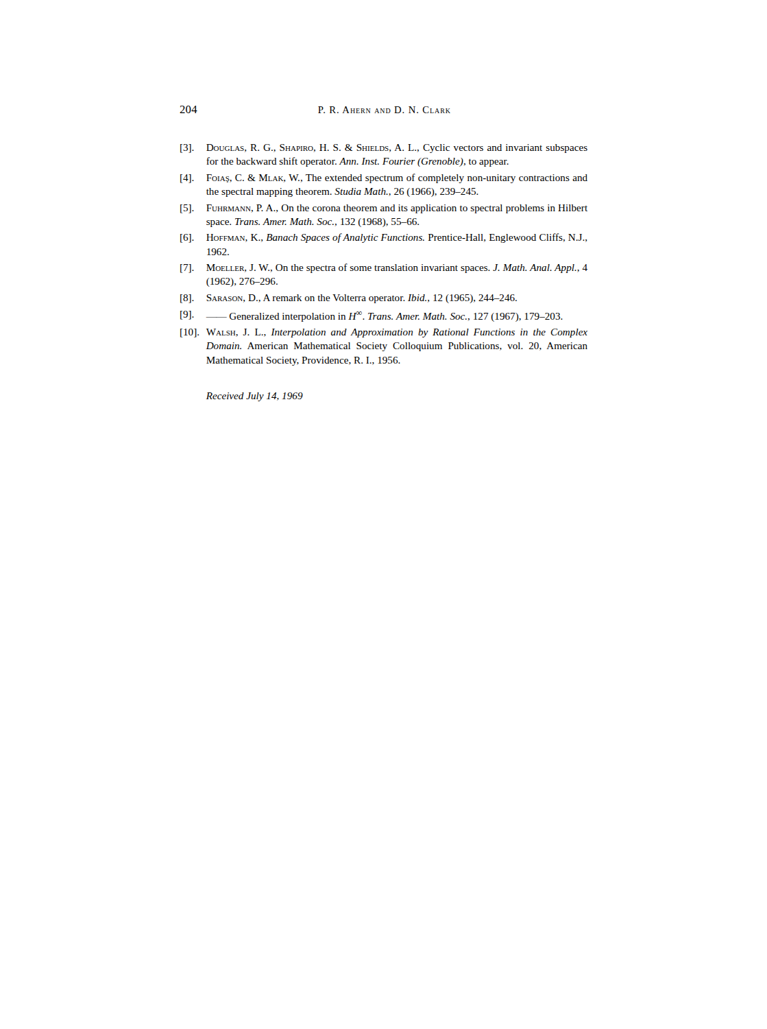204 P. R. Ahern and D. N. Clark
[3]. Douglas, R. G., Shapiro, H. S. & Shields, A. L., Cyclic vectors and invariant subspaces for the backward shift operator. Ann. Inst. Fourier (Grenoble), to appear.
[4]. Foiaş, C. & Mlak, W., The extended spectrum of completely non-unitary contractions and the spectral mapping theorem. Studia Math., 26 (1966), 239–245.
[5]. Fuhrmann, P. A., On the corona theorem and its application to spectral problems in Hilbert space. Trans. Amer. Math. Soc., 132 (1968), 55–66.
[6]. Hoffman, K., Banach Spaces of Analytic Functions. Prentice-Hall, Englewood Cliffs, N.J., 1962.
[7]. Moeller, J. W., On the spectra of some translation invariant spaces. J. Math. Anal. Appl., 4 (1962), 276–296.
[8]. Sarason, D., A remark on the Volterra operator. Ibid., 12 (1965), 244–246.
[9].—— Generalized interpolation in H∞. Trans. Amer. Math. Soc., 127 (1967), 179–203.
[10]. Walsh, J. L., Interpolation and Approximation by Rational Functions in the Complex Domain. American Mathematical Society Colloquium Publications, vol. 20, American Mathematical Society, Providence, R. I., 1956.
Received July 14, 1969